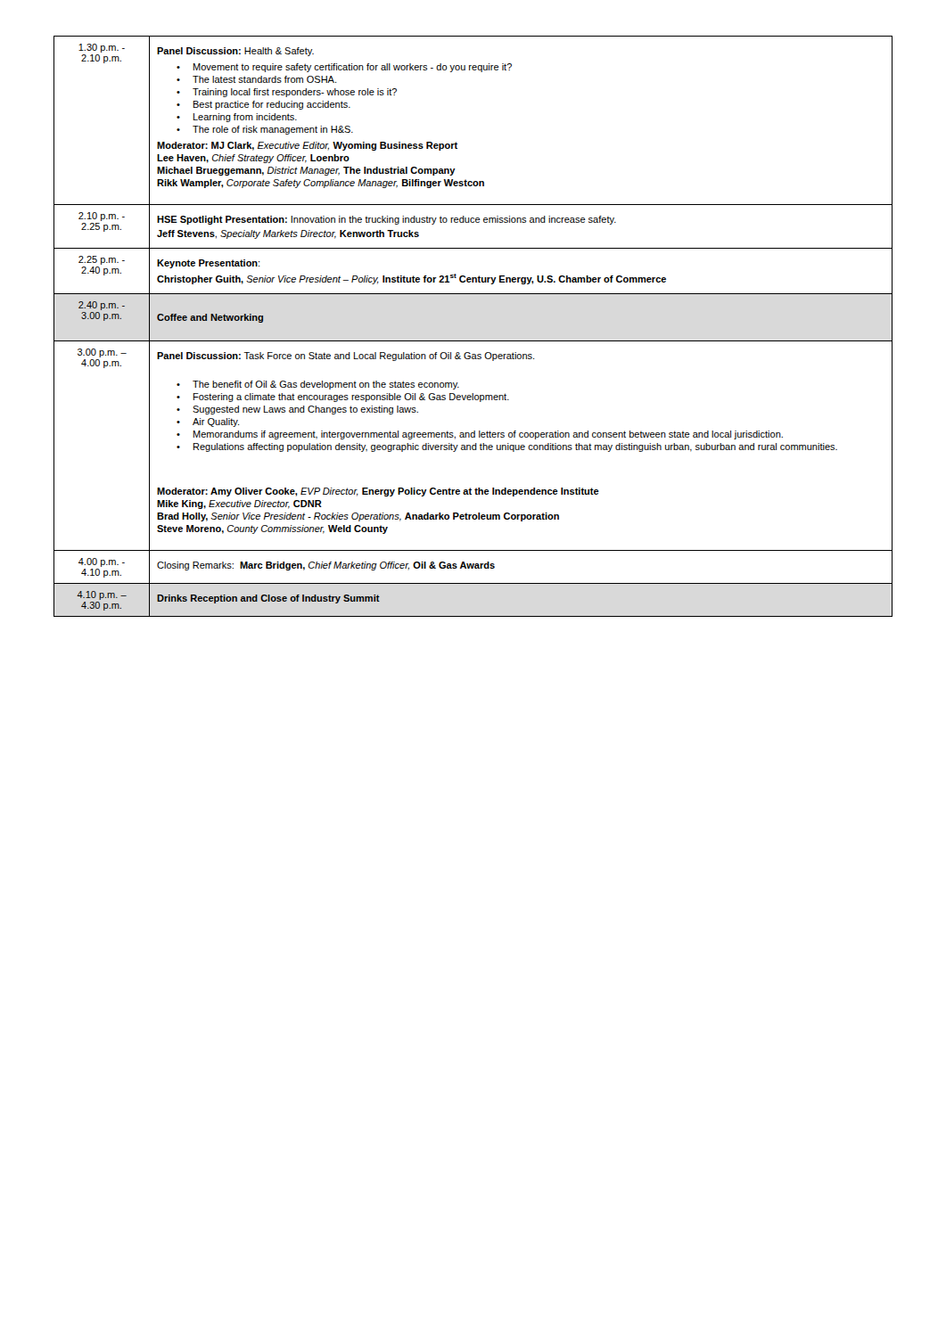| 1.30 p.m. - 2.10 p.m. | Panel Discussion: Health & Safety. Movement to require safety certification for all workers - do you require it? The latest standards from OSHA. Training local first responders- whose role is it? Best practice for reducing accidents. Learning from incidents. The role of risk management in H&S. Moderator: MJ Clark, Executive Editor, Wyoming Business Report Lee Haven, Chief Strategy Officer, Loenbro Michael Brueggemann, District Manager, The Industrial Company Rikk Wampler, Corporate Safety Compliance Manager, Bilfinger Westcon |
| 2.10 p.m. - 2.25 p.m. | HSE Spotlight Presentation: Innovation in the trucking industry to reduce emissions and increase safety. Jeff Stevens , Specialty Markets Director, Kenworth Trucks |
| 2.25 p.m. - 2.40 p.m. | Keynote Presentation : Christopher Guith, Senior Vice President – Policy, Institute for 21 st Century Energy, U.S. Chamber of Commerce |
| 2.40 p.m. - 3.00 p.m. | Coffee and Networking |
| 3.00 p.m. – 4.00 p.m. | Panel Discussion: Task Force on State and Local Regulation of Oil & Gas Operations. The benefit of Oil & Gas development on the states economy. Fostering a climate that encourages responsible Oil & Gas Development. Suggested new Laws and Changes to existing laws. Air Quality. Memorandums if agreement, intergovernmental agreements, and letters of cooperation and consent between state and local jurisdiction. Regulations affecting population density, geographic diversity and the unique conditions that may distinguish urban, suburban and rural communities. Moderator: Amy Oliver Cooke, EVP Director, Energy Policy Centre at the Independence Institute Mike King, Executive Director, CDNR Brad Holly, Senior Vice President - Rockies Operations, Anadarko Petroleum Corporation Steve Moreno, County Commissioner, Weld County |
| 4.00 p.m. - 4.10 p.m. | Closing Remarks: Marc Bridgen, Chief Marketing Officer, Oil & Gas Awards |
| 4.10 p.m. – 4.30 p.m. | Drinks Reception and Close of Industry Summit |